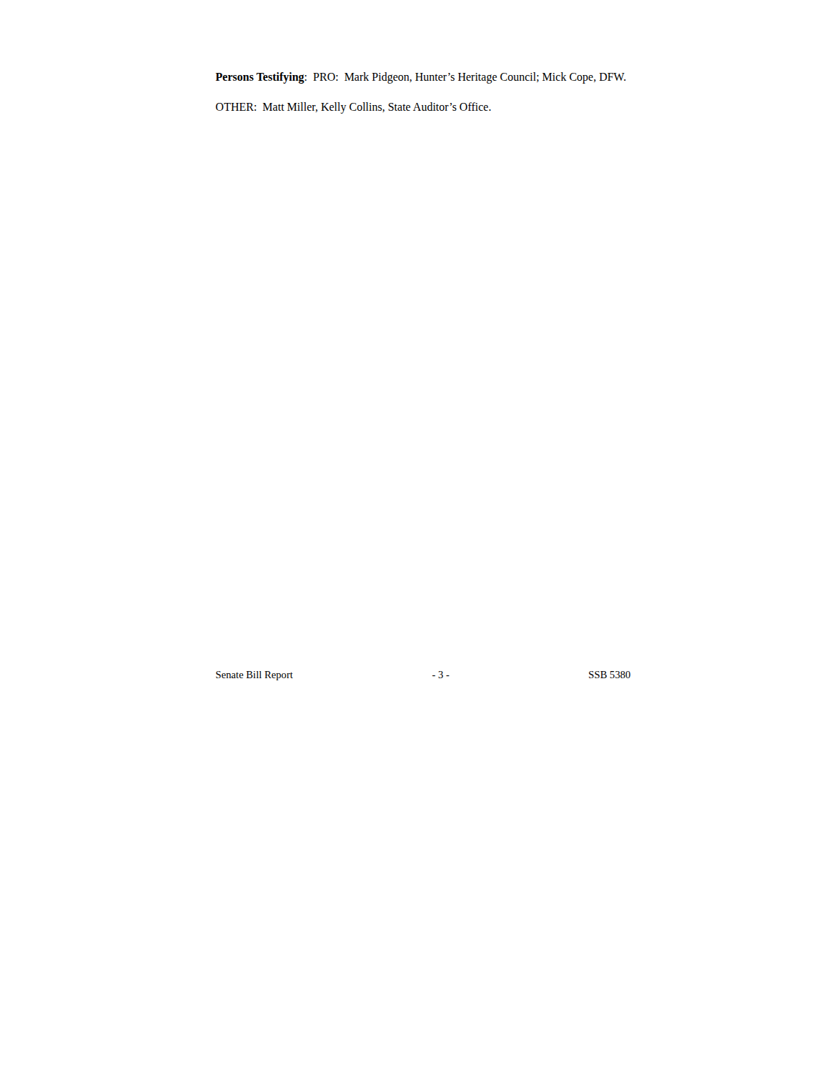Persons Testifying: PRO: Mark Pidgeon, Hunter’s Heritage Council; Mick Cope, DFW.
OTHER: Matt Miller, Kelly Collins, State Auditor’s Office.
Senate Bill Report
- 3 -
SSB 5380